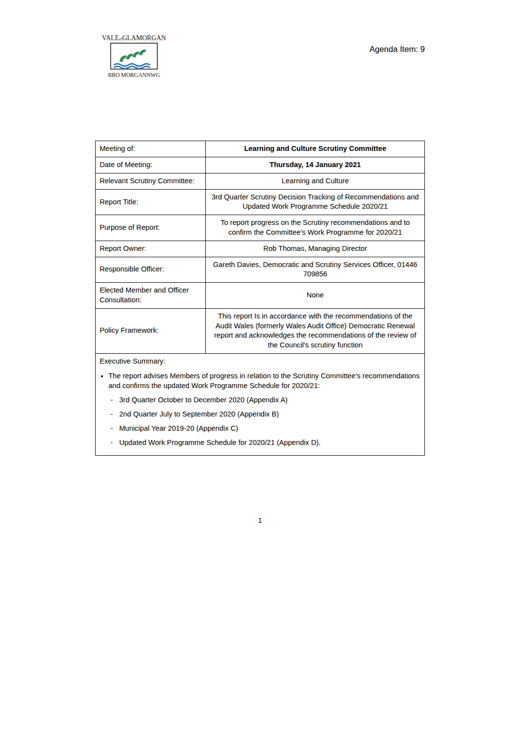VALEofGLAMORGAN BRO MORGANNWG
Agenda Item: 9
| Meeting of: | Learning and Culture Scrutiny Committee |
| Date of Meeting: | Thursday, 14 January 2021 |
| Relevant Scrutiny Committee: | Learning and Culture |
| Report Title: | 3rd Quarter Scrutiny Decision Tracking of Recommendations and Updated Work Programme Schedule 2020/21 |
| Purpose of Report: | To report progress on the Scrutiny recommendations and to confirm the Committee's Work Programme for 2020/21 |
| Report Owner: | Rob Thomas, Managing Director |
| Responsible Officer: | Gareth Davies, Democratic and Scrutiny Services Officer, 01446 709856 |
| Elected Member and Officer Consultation: | None |
| Policy Framework: | This report Is in accordance with the recommendations of the Audit Wales (formerly Wales Audit Office) Democratic Renewal report and acknowledges the recommendations of the review of the Council's scrutiny function |
| Executive Summary: The report advises Members of progress in relation to the Scrutiny Committee's recommendations and confirms the updated Work Programme Schedule for 2020/21: 3rd Quarter October to December 2020 (Appendix A) 2nd Quarter July to September 2020 (Appendix B) Municipal Year 2019-20 (Appendix C) Updated Work Programme Schedule for 2020/21 (Appendix D). |
1